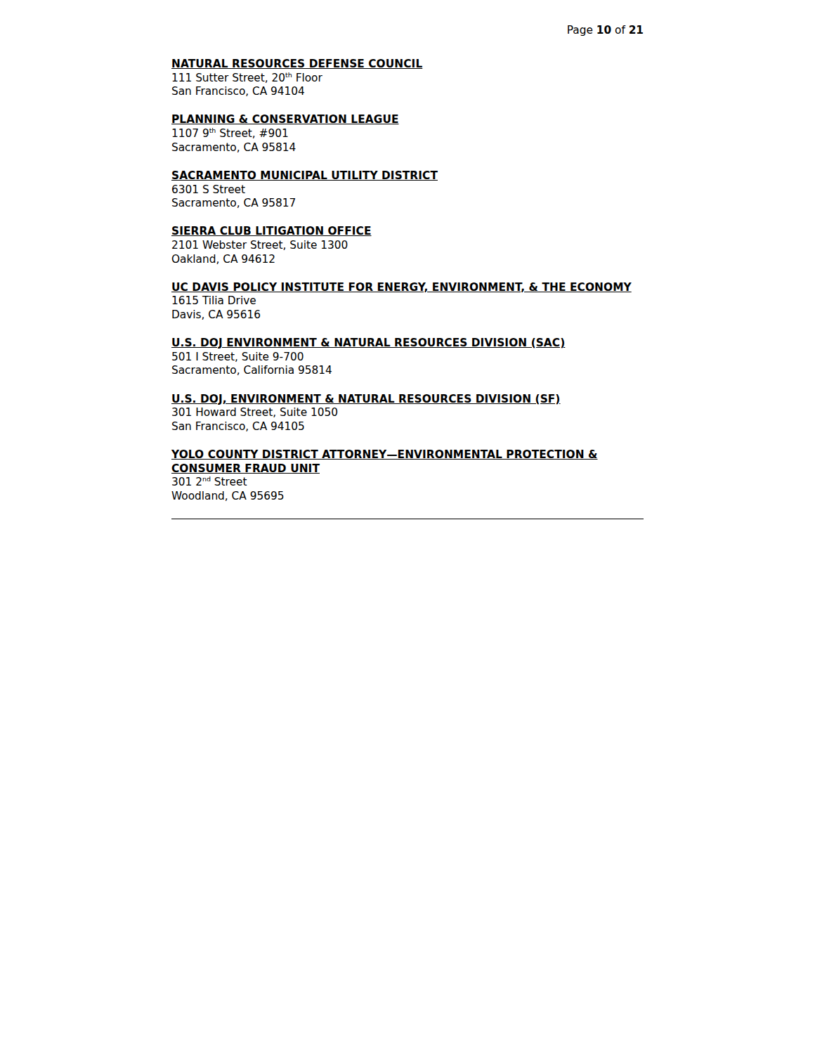Page 10 of 21
NATURAL RESOURCES DEFENSE COUNCIL
111 Sutter Street, 20th Floor
San Francisco, CA 94104
PLANNING & CONSERVATION LEAGUE
1107 9th Street, #901
Sacramento, CA 95814
SACRAMENTO MUNICIPAL UTILITY DISTRICT
6301 S Street
Sacramento, CA 95817
SIERRA CLUB LITIGATION OFFICE
2101 Webster Street, Suite 1300
Oakland, CA 94612
UC DAVIS POLICY INSTITUTE FOR ENERGY, ENVIRONMENT, & THE ECONOMY
1615 Tilia Drive
Davis, CA 95616
U.S. DOJ ENVIRONMENT & NATURAL RESOURCES DIVISION (SAC)
501 I Street, Suite 9-700
Sacramento, California 95814
U.S. DOJ, ENVIRONMENT & NATURAL RESOURCES DIVISION (SF)
301 Howard Street, Suite 1050
San Francisco, CA 94105
YOLO COUNTY DISTRICT ATTORNEY—ENVIRONMENTAL PROTECTION & CONSUMER FRAUD UNIT
301 2nd Street
Woodland, CA 95695